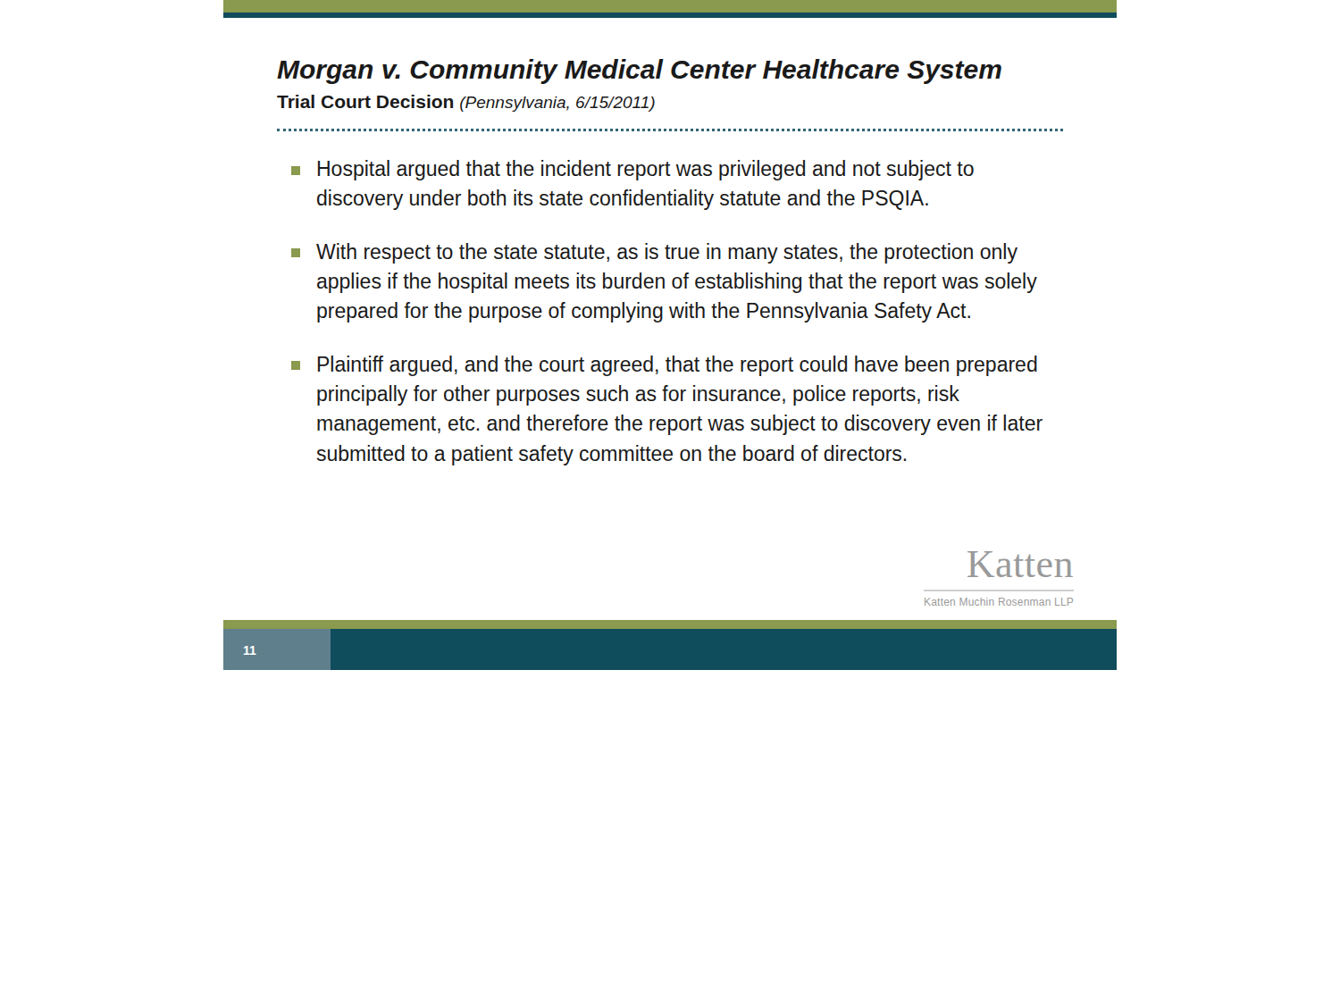Morgan v. Community Medical Center Healthcare System
Trial Court Decision (Pennsylvania, 6/15/2011)
Hospital argued that the incident report was privileged and not subject to discovery under both its state confidentiality statute and the PSQIA.
With respect to the state statute, as is true in many states, the protection only applies if the hospital meets its burden of establishing that the report was solely prepared for the purpose of complying with the Pennsylvania Safety Act.
Plaintiff argued, and the court agreed, that the report could have been prepared principally for other purposes such as for insurance, police reports, risk management, etc. and therefore the report was subject to discovery even if later submitted to a patient safety committee on the board of directors.
Katten
Katten Muchin Rosenman LLP
11